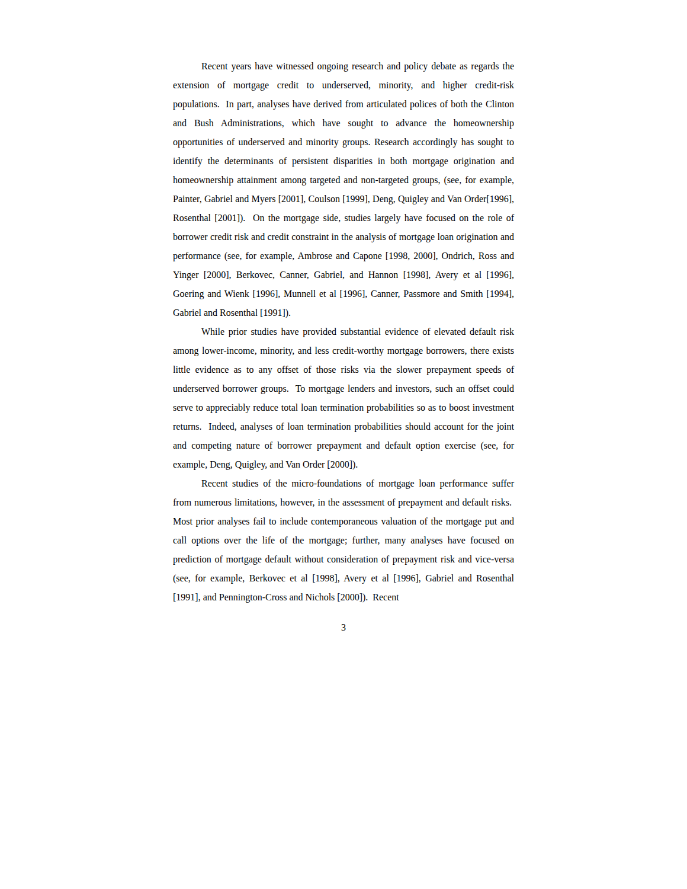Recent years have witnessed ongoing research and policy debate as regards the extension of mortgage credit to underserved, minority, and higher credit-risk populations. In part, analyses have derived from articulated polices of both the Clinton and Bush Administrations, which have sought to advance the homeownership opportunities of underserved and minority groups. Research accordingly has sought to identify the determinants of persistent disparities in both mortgage origination and homeownership attainment among targeted and non-targeted groups, (see, for example, Painter, Gabriel and Myers [2001], Coulson [1999], Deng, Quigley and Van Order[1996], Rosenthal [2001]). On the mortgage side, studies largely have focused on the role of borrower credit risk and credit constraint in the analysis of mortgage loan origination and performance (see, for example, Ambrose and Capone [1998, 2000], Ondrich, Ross and Yinger [2000], Berkovec, Canner, Gabriel, and Hannon [1998], Avery et al [1996], Goering and Wienk [1996], Munnell et al [1996], Canner, Passmore and Smith [1994], Gabriel and Rosenthal [1991]).
While prior studies have provided substantial evidence of elevated default risk among lower-income, minority, and less credit-worthy mortgage borrowers, there exists little evidence as to any offset of those risks via the slower prepayment speeds of underserved borrower groups. To mortgage lenders and investors, such an offset could serve to appreciably reduce total loan termination probabilities so as to boost investment returns. Indeed, analyses of loan termination probabilities should account for the joint and competing nature of borrower prepayment and default option exercise (see, for example, Deng, Quigley, and Van Order [2000]).
Recent studies of the micro-foundations of mortgage loan performance suffer from numerous limitations, however, in the assessment of prepayment and default risks. Most prior analyses fail to include contemporaneous valuation of the mortgage put and call options over the life of the mortgage; further, many analyses have focused on prediction of mortgage default without consideration of prepayment risk and vice-versa (see, for example, Berkovec et al [1998], Avery et al [1996], Gabriel and Rosenthal [1991], and Pennington-Cross and Nichols [2000]). Recent
3